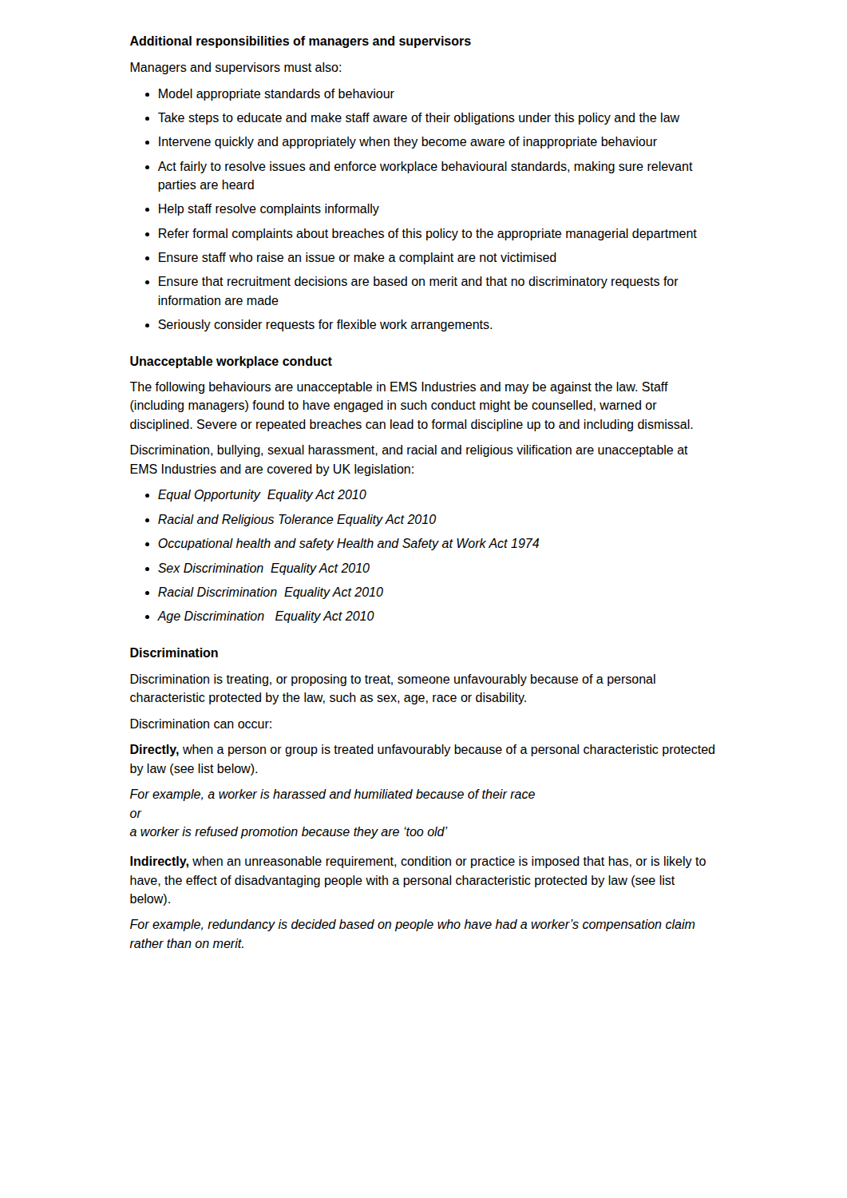Additional responsibilities of managers and supervisors
Managers and supervisors must also:
Model appropriate standards of behaviour
Take steps to educate and make staff aware of their obligations under this policy and the law
Intervene quickly and appropriately when they become aware of inappropriate behaviour
Act fairly to resolve issues and enforce workplace behavioural standards, making sure relevant parties are heard
Help staff resolve complaints informally
Refer formal complaints about breaches of this policy to the appropriate managerial department
Ensure staff who raise an issue or make a complaint are not victimised
Ensure that recruitment decisions are based on merit and that no discriminatory requests for information are made
Seriously consider requests for flexible work arrangements.
Unacceptable workplace conduct
The following behaviours are unacceptable in EMS Industries and may be against the law. Staff (including managers) found to have engaged in such conduct might be counselled, warned or disciplined. Severe or repeated breaches can lead to formal discipline up to and including dismissal.
Discrimination, bullying, sexual harassment, and racial and religious vilification are unacceptable at EMS Industries and are covered by UK legislation:
Equal Opportunity Equality Act 2010
Racial and Religious Tolerance Equality Act 2010
Occupational health and safety Health and Safety at Work Act 1974
Sex Discrimination Equality Act 2010
Racial Discrimination Equality Act 2010
Age Discrimination Equality Act 2010
Discrimination
Discrimination is treating, or proposing to treat, someone unfavourably because of a personal characteristic protected by the law, such as sex, age, race or disability.
Discrimination can occur:
Directly, when a person or group is treated unfavourably because of a personal characteristic protected by law (see list below).
For example, a worker is harassed and humiliated because of their race
or
a worker is refused promotion because they are ‘too old’
Indirectly, when an unreasonable requirement, condition or practice is imposed that has, or is likely to have, the effect of disadvantaging people with a personal characteristic protected by law (see list below).
For example, redundancy is decided based on people who have had a worker’s compensation claim rather than on merit.